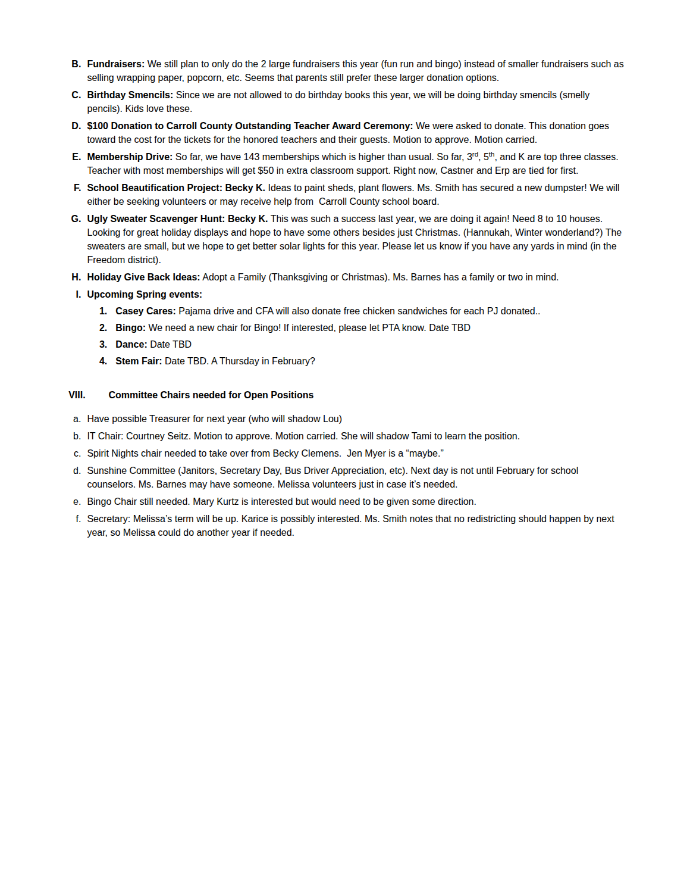Fundraisers: We still plan to only do the 2 large fundraisers this year (fun run and bingo) instead of smaller fundraisers such as selling wrapping paper, popcorn, etc. Seems that parents still prefer these larger donation options.
Birthday Smencils: Since we are not allowed to do birthday books this year, we will be doing birthday smencils (smelly pencils). Kids love these.
$100 Donation to Carroll County Outstanding Teacher Award Ceremony: We were asked to donate. This donation goes toward the cost for the tickets for the honored teachers and their guests. Motion to approve. Motion carried.
Membership Drive: So far, we have 143 memberships which is higher than usual. So far, 3rd, 5th, and K are top three classes. Teacher with most memberships will get $50 in extra classroom support. Right now, Castner and Erp are tied for first.
School Beautification Project: Becky K. Ideas to paint sheds, plant flowers. Ms. Smith has secured a new dumpster! We will either be seeking volunteers or may receive help from Carroll County school board.
Ugly Sweater Scavenger Hunt: Becky K. This was such a success last year, we are doing it again! Need 8 to 10 houses. Looking for great holiday displays and hope to have some others besides just Christmas. (Hannukah, Winter wonderland?) The sweaters are small, but we hope to get better solar lights for this year. Please let us know if you have any yards in mind (in the Freedom district).
Holiday Give Back Ideas: Adopt a Family (Thanksgiving or Christmas). Ms. Barnes has a family or two in mind.
Upcoming Spring events:
Casey Cares: Pajama drive and CFA will also donate free chicken sandwiches for each PJ donated..
Bingo: We need a new chair for Bingo! If interested, please let PTA know. Date TBD
Dance: Date TBD
Stem Fair: Date TBD. A Thursday in February?
VIII. Committee Chairs needed for Open Positions
Have possible Treasurer for next year (who will shadow Lou)
IT Chair: Courtney Seitz. Motion to approve. Motion carried. She will shadow Tami to learn the position.
Spirit Nights chair needed to take over from Becky Clemens. Jen Myer is a “maybe.”
Sunshine Committee (Janitors, Secretary Day, Bus Driver Appreciation, etc). Next day is not until February for school counselors. Ms. Barnes may have someone. Melissa volunteers just in case it’s needed.
Bingo Chair still needed. Mary Kurtz is interested but would need to be given some direction.
Secretary: Melissa’s term will be up. Karice is possibly interested. Ms. Smith notes that no redistricting should happen by next year, so Melissa could do another year if needed.